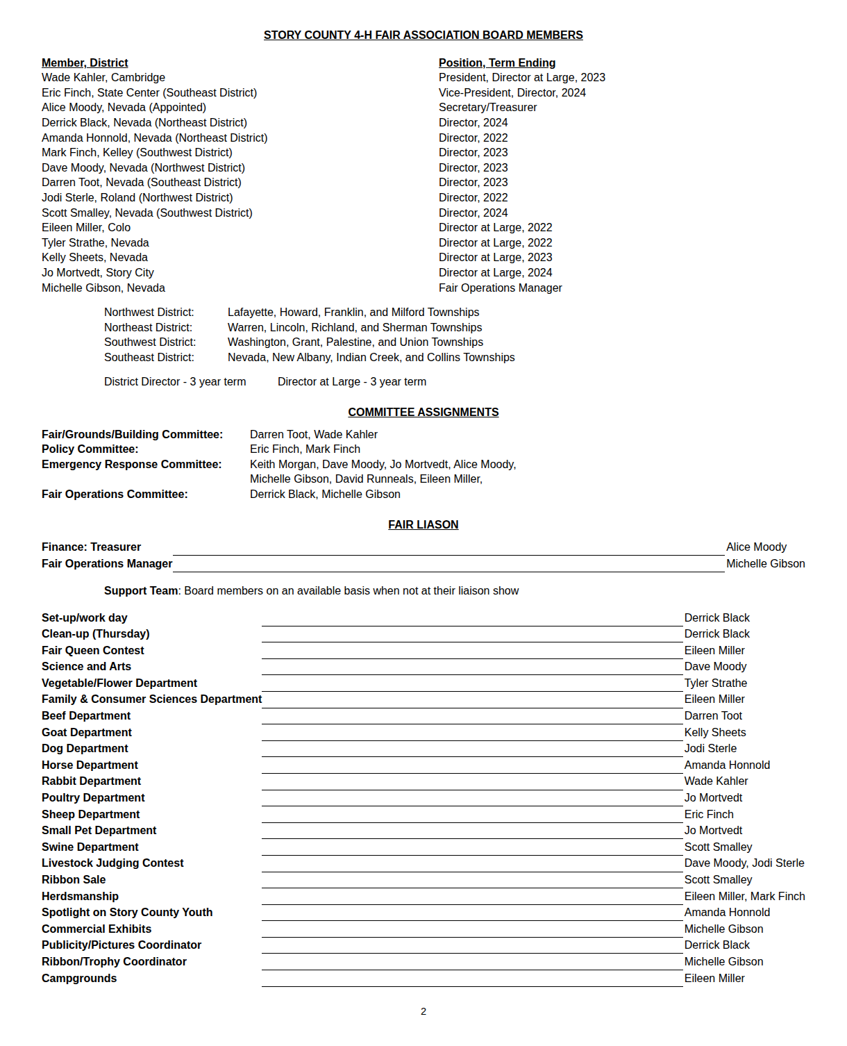STORY COUNTY 4-H FAIR ASSOCIATION BOARD MEMBERS
| Member, District | Position, Term Ending |
| Wade Kahler, Cambridge | President, Director at Large, 2023 |
| Eric Finch, State Center (Southeast District) | Vice-President, Director, 2024 |
| Alice Moody, Nevada (Appointed) | Secretary/Treasurer |
| Derrick Black, Nevada (Northeast District) | Director, 2024 |
| Amanda Honnold, Nevada (Northeast District) | Director, 2022 |
| Mark Finch, Kelley (Southwest District) | Director, 2023 |
| Dave Moody, Nevada (Northwest District) | Director, 2023 |
| Darren Toot, Nevada (Southeast District) | Director, 2023 |
| Jodi Sterle, Roland (Northwest District) | Director, 2022 |
| Scott Smalley, Nevada (Southwest District) | Director, 2024 |
| Eileen Miller, Colo | Director at Large, 2022 |
| Tyler Strathe, Nevada | Director at Large, 2022 |
| Kelly Sheets, Nevada | Director at Large, 2023 |
| Jo Mortvedt, Story City | Director at Large, 2024 |
| Michelle Gibson, Nevada | Fair Operations Manager |
| Northwest District: | Lafayette, Howard, Franklin, and Milford Townships |
| Northeast District: | Warren, Lincoln, Richland, and Sherman Townships |
| Southwest District: | Washington, Grant, Palestine, and Union Townships |
| Southeast District: | Nevada, New Albany, Indian Creek, and Collins Townships |
| District Director - 3 year term | Director at Large - 3 year term |
COMMITTEE ASSIGNMENTS
| Fair/Grounds/Building Committee: | Darren Toot, Wade Kahler |
| Policy Committee: | Eric Finch, Mark Finch |
| Emergency Response Committee: | Keith Morgan, Dave Moody, Jo Mortvedt, Alice Moody, Michelle Gibson, David Runneals, Eileen Miller, |
| Fair Operations Committee: | Derrick Black, Michelle Gibson |
FAIR LIASON
| Finance: Treasurer | | Alice Moody |
| Fair Operations Manager | | Michelle Gibson |
Support Team: Board members on an available basis when not at their liaison show
| Set-up/work day | | Derrick Black |
| Clean-up (Thursday) | | Derrick Black |
| Fair Queen Contest | | Eileen Miller |
| Science and Arts | | Dave Moody |
| Vegetable/Flower Department | | Tyler Strathe |
| Family & Consumer Sciences Department | | Eileen Miller |
| Beef Department | | Darren Toot |
| Goat Department | | Kelly Sheets |
| Dog Department | | Jodi Sterle |
| Horse Department | | Amanda Honnold |
| Rabbit Department | | Wade Kahler |
| Poultry Department | | Jo Mortvedt |
| Sheep Department | | Eric Finch |
| Small Pet Department | | Jo Mortvedt |
| Swine Department | | Scott Smalley |
| Livestock Judging Contest | | Dave Moody, Jodi Sterle |
| Ribbon Sale | | Scott Smalley |
| Herdsmanship | | Eileen Miller, Mark Finch |
| Spotlight on Story County Youth | | Amanda Honnold |
| Commercial Exhibits | | Michelle Gibson |
| Publicity/Pictures Coordinator | | Derrick Black |
| Ribbon/Trophy Coordinator | | Michelle Gibson |
| Campgrounds | | Eileen Miller |
2